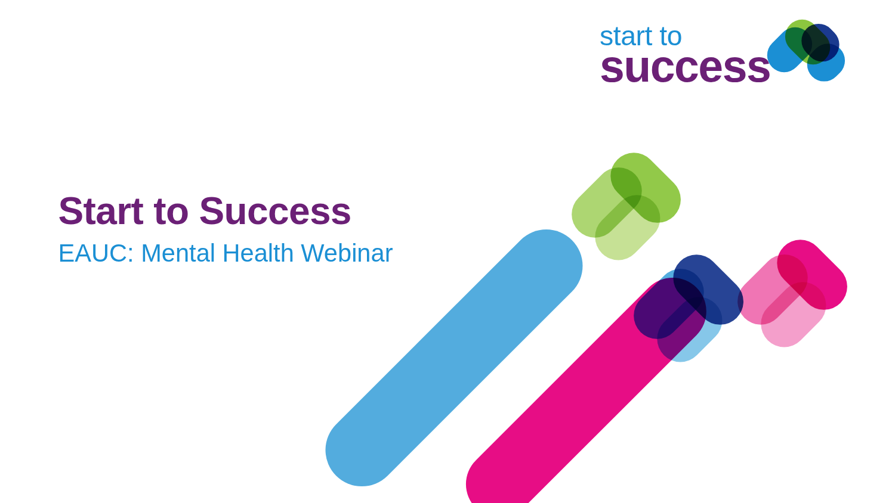start to success
Start to Success
EAUC: Mental Health Webinar